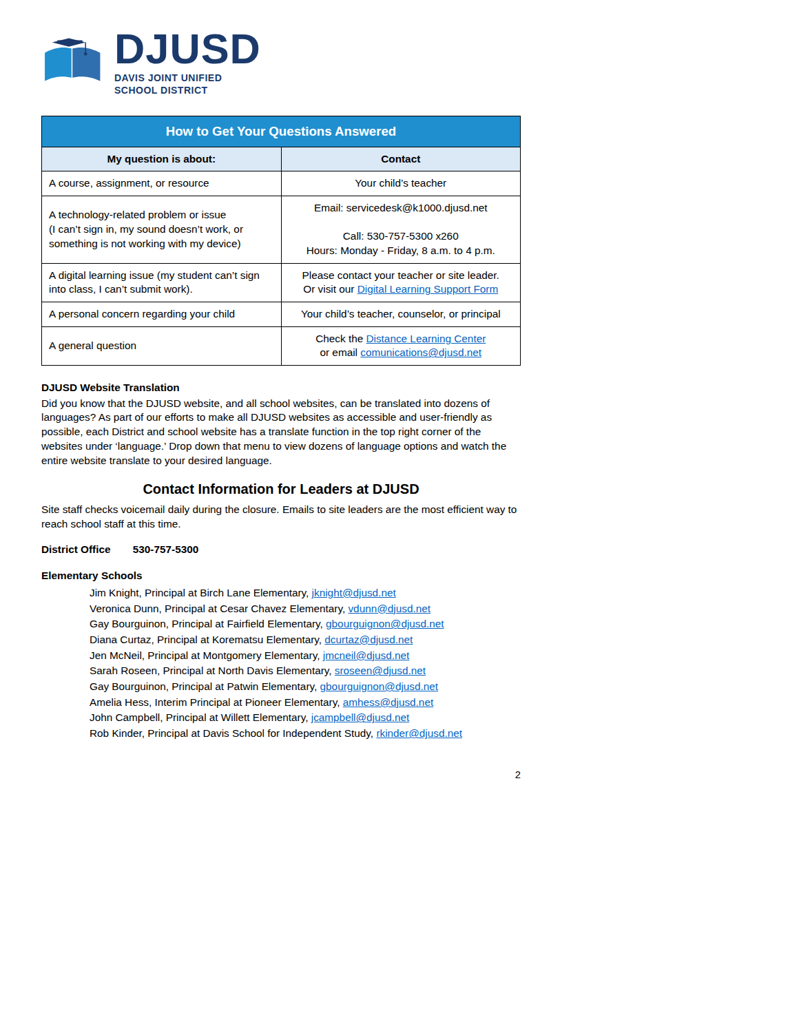DJUSD DAVIS JOINT UNIFIED
SCHOOL DISTRICT
| How to Get Your Questions Answered |
| --- |
| My question is about: | Contact |
| A course, assignment, or resource | Your child’s teacher |
| A technology-related problem or issue (I can’t sign in, my sound doesn’t work, or something is not working with my device) | Email: servicedesk@k1000.djusd.net Call: 530-757-5300 x260 Hours: Monday - Friday, 8 a.m. to 4 p.m. |
| A digital learning issue (my student can’t sign into class, I can’t submit work). | Please contact your teacher or site leader. Or visit our Digital Learning Support Form |
| A personal concern regarding your child | Your child’s teacher, counselor, or principal |
| A general question | Check the Distance Learning Center or email comunications@djusd.net |
DJUSD Website Translation
Did you know that the DJUSD website, and all school websites, can be translated into dozens of languages? As part of our efforts to make all DJUSD websites as accessible and user-friendly as possible, each District and school website has a translate function in the top right corner of the websites under ‘language.’ Drop down that menu to view dozens of language options and watch the entire website translate to your desired language.
Contact Information for Leaders at DJUSD
Site staff checks voicemail daily during the closure. Emails to site leaders are the most efficient way to reach school staff at this time.
District Office 530-757-5300
Elementary Schools
Jim Knight, Principal at Birch Lane Elementary, jknight@djusd.net
Veronica Dunn, Principal at Cesar Chavez Elementary, vdunn@djusd.net
Gay Bourguinon, Principal at Fairfield Elementary, gbourguignon@djusd.net
Diana Curtaz, Principal at Korematsu Elementary, dcurtaz@djusd.net
Jen McNeil, Principal at Montgomery Elementary, jmcneil@djusd.net
Sarah Roseen, Principal at North Davis Elementary, sroseen@djusd.net
Gay Bourguinon, Principal at Patwin Elementary, gbourguignon@djusd.net
Amelia Hess, Interim Principal at Pioneer Elementary, amhess@djusd.net
John Campbell, Principal at Willett Elementary, jcampbell@djusd.net
Rob Kinder, Principal at Davis School for Independent Study, rkinder@djusd.net
2